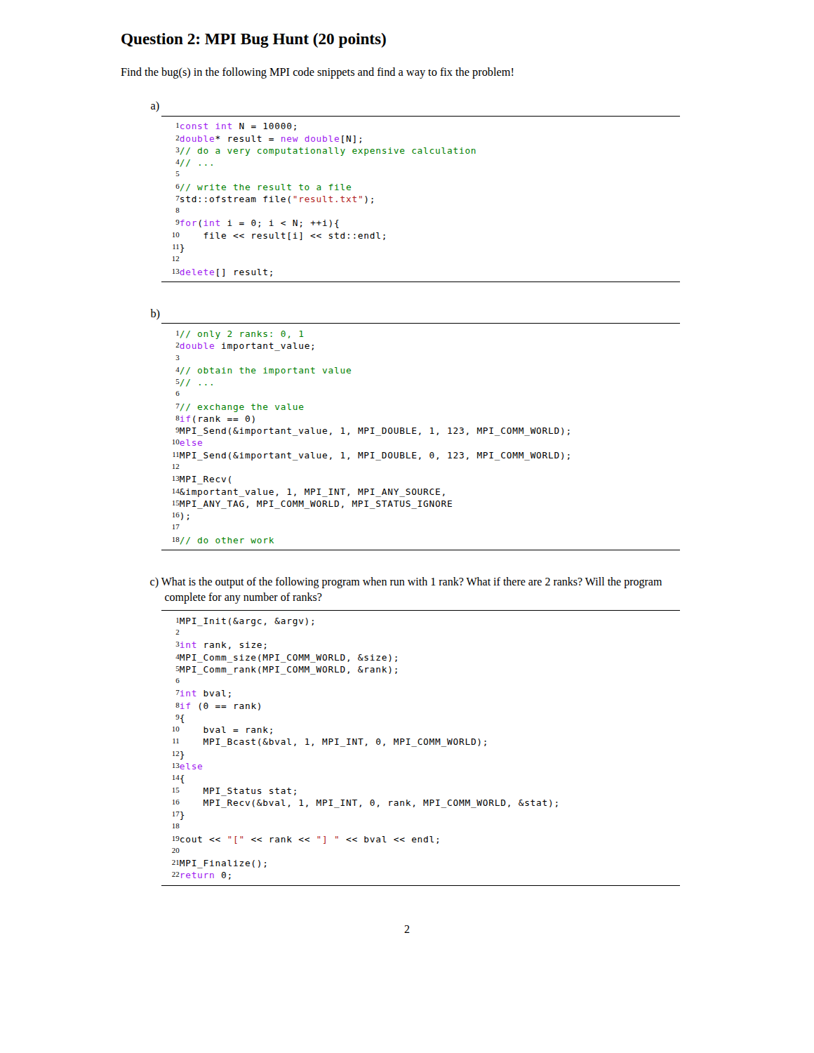Question 2: MPI Bug Hunt (20 points)
Find the bug(s) in the following MPI code snippets and find a way to fix the problem!
a)
| 1 | const int N = 10000 ; |
| 2 | double * result = new double [N]; |
| 3 | // do a very computationally expensive calculation |
| 4 | // ... |
| 5 | |
| 6 | // write the result to a file |
| 7 | std::ofstream file( "result.txt" ); |
| 8 | |
| 9 | for ( int i = 0 ; i < N; ++i){ |
| 10 | file << result[i] << std::endl; |
| 11 | } |
| 12 | |
| 13 | delete [] result; |
b)
| 1 | // only 2 ranks: 0, 1 |
| 2 | double important_value; |
| 3 | |
| 4 | // obtain the important value |
| 5 | // ... |
| 6 | |
| 7 | // exchange the value |
| 8 | if (rank == 0 ) |
| 9 | MPI_Send(&important_value, 1 , MPI_DOUBLE, 1 , 123 , MPI_COMM_WORLD); |
| 10 | else |
| 11 | MPI_Send(&important_value, 1 , MPI_DOUBLE, 0 , 123 , MPI_COMM_WORLD); |
| 12 | |
| 13 | MPI_Recv( |
| 14 | &important_value, 1 , MPI_INT, MPI_ANY_SOURCE, |
| 15 | MPI_ANY_TAG, MPI_COMM_WORLD, MPI_STATUS_IGNORE |
| 16 | ); |
| 17 | |
| 18 | // do other work |
c) What is the output of the following program when run with 1 rank? What if there are 2 ranks? Will the program complete for any number of ranks?
| 1 | MPI_Init(&argc, &argv); |
| 2 | |
| 3 | int rank, size; |
| 4 | MPI_Comm_size(MPI_COMM_WORLD, &size); |
| 5 | MPI_Comm_rank(MPI_COMM_WORLD, &rank); |
| 6 | |
| 7 | int bval; |
| 8 | if ( 0 == rank) |
| 9 | { |
| 10 | bval = rank; |
| 11 | MPI_Bcast(&bval, 1 , MPI_INT, 0 , MPI_COMM_WORLD); |
| 12 | } |
| 13 | else |
| 14 | { |
| 15 | MPI_Status stat; |
| 16 | MPI_Recv(&bval, 1 , MPI_INT, 0 , rank, MPI_COMM_WORLD, &stat); |
| 17 | } |
| 18 | |
| 19 | cout << "[" << rank << "] " << bval << endl; |
| 20 | |
| 21 | MPI_Finalize(); |
| 22 | return 0 ; |
2